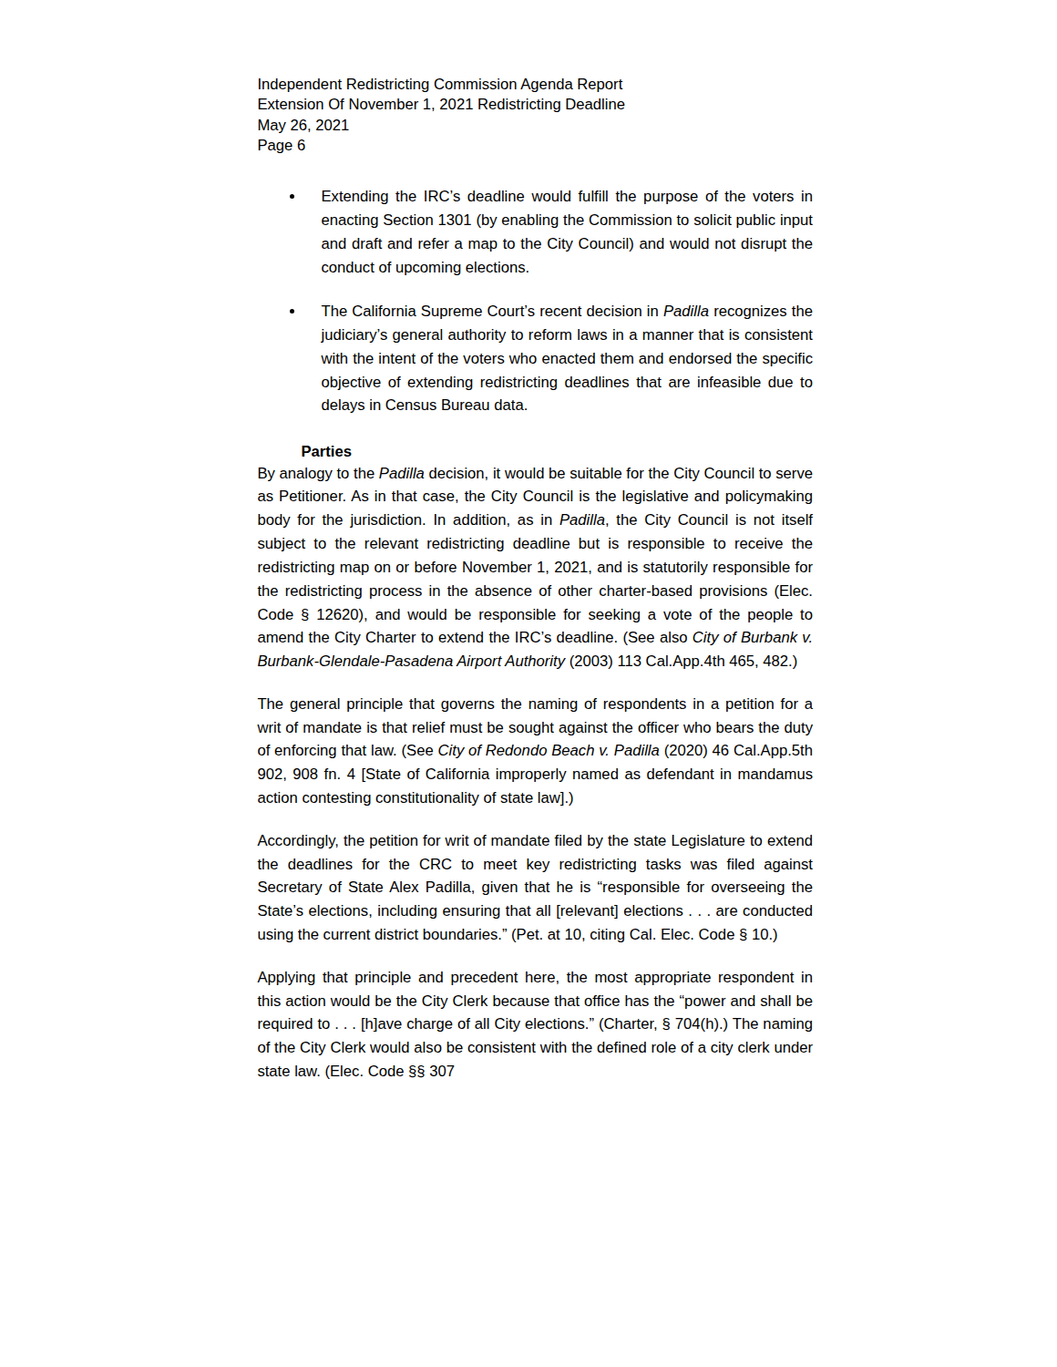Independent Redistricting Commission Agenda Report
Extension Of November 1, 2021 Redistricting Deadline
May 26, 2021
Page 6
Extending the IRC’s deadline would fulfill the purpose of the voters in enacting Section 1301 (by enabling the Commission to solicit public input and draft and refer a map to the City Council) and would not disrupt the conduct of upcoming elections.
The California Supreme Court’s recent decision in Padilla recognizes the judiciary’s general authority to reform laws in a manner that is consistent with the intent of the voters who enacted them and endorsed the specific objective of extending redistricting deadlines that are infeasible due to delays in Census Bureau data.
Parties
By analogy to the Padilla decision, it would be suitable for the City Council to serve as Petitioner. As in that case, the City Council is the legislative and policymaking body for the jurisdiction. In addition, as in Padilla, the City Council is not itself subject to the relevant redistricting deadline but is responsible to receive the redistricting map on or before November 1, 2021, and is statutorily responsible for the redistricting process in the absence of other charter-based provisions (Elec. Code § 12620), and would be responsible for seeking a vote of the people to amend the City Charter to extend the IRC’s deadline. (See also City of Burbank v. Burbank-Glendale-Pasadena Airport Authority (2003) 113 Cal.App.4th 465, 482.)
The general principle that governs the naming of respondents in a petition for a writ of mandate is that relief must be sought against the officer who bears the duty of enforcing that law. (See City of Redondo Beach v. Padilla (2020) 46 Cal.App.5th 902, 908 fn. 4 [State of California improperly named as defendant in mandamus action contesting constitutionality of state law].)
Accordingly, the petition for writ of mandate filed by the state Legislature to extend the deadlines for the CRC to meet key redistricting tasks was filed against Secretary of State Alex Padilla, given that he is “responsible for overseeing the State’s elections, including ensuring that all [relevant] elections . . . are conducted using the current district boundaries.” (Pet. at 10, citing Cal. Elec. Code § 10.)
Applying that principle and precedent here, the most appropriate respondent in this action would be the City Clerk because that office has the “power and shall be required to . . . [h]ave charge of all City elections.” (Charter, § 704(h).) The naming of the City Clerk would also be consistent with the defined role of a city clerk under state law. (Elec. Code §§ 307